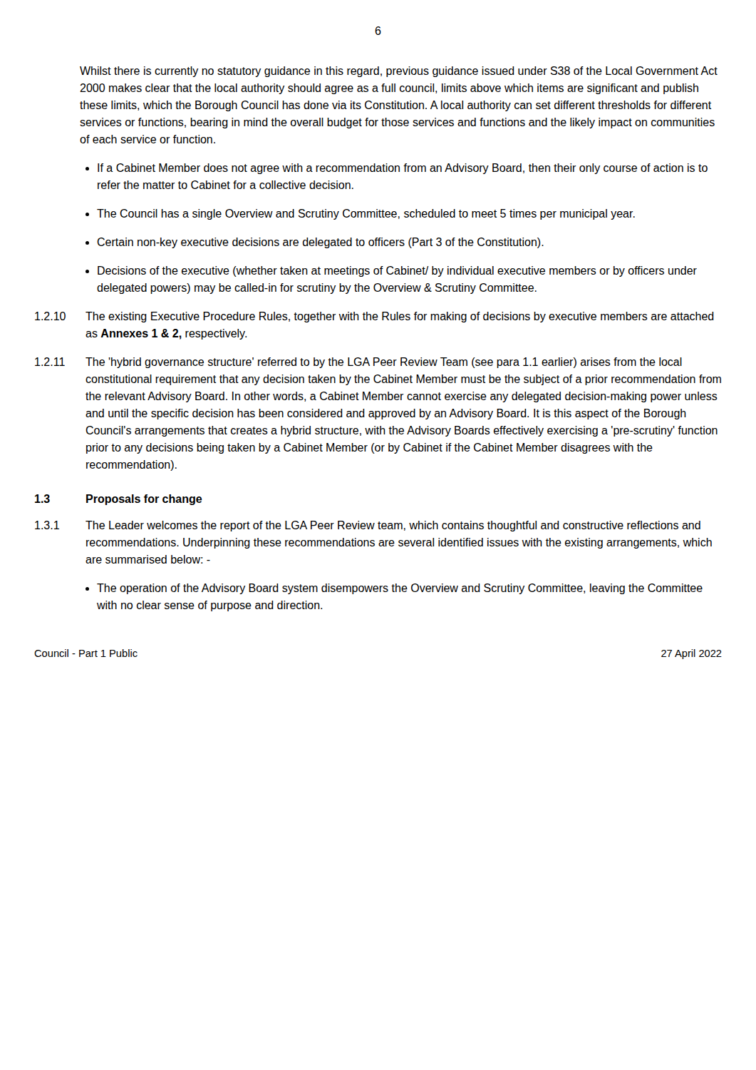6
Whilst there is currently no statutory guidance in this regard, previous guidance issued under S38 of the Local Government Act 2000 makes clear that the local authority should agree as a full council, limits above which items are significant and publish these limits, which the Borough Council has done via its Constitution. A local authority can set different thresholds for different services or functions, bearing in mind the overall budget for those services and functions and the likely impact on communities of each service or function.
If a Cabinet Member does not agree with a recommendation from an Advisory Board, then their only course of action is to refer the matter to Cabinet for a collective decision.
The Council has a single Overview and Scrutiny Committee, scheduled to meet 5 times per municipal year.
Certain non-key executive decisions are delegated to officers (Part 3 of the Constitution).
Decisions of the executive (whether taken at meetings of Cabinet/ by individual executive members or by officers under delegated powers) may be called-in for scrutiny by the Overview & Scrutiny Committee.
1.2.10
The existing Executive Procedure Rules, together with the Rules for making of decisions by executive members are attached as Annexes 1 & 2, respectively.
1.2.11
The 'hybrid governance structure' referred to by the LGA Peer Review Team (see para 1.1 earlier) arises from the local constitutional requirement that any decision taken by the Cabinet Member must be the subject of a prior recommendation from the relevant Advisory Board. In other words, a Cabinet Member cannot exercise any delegated decision-making power unless and until the specific decision has been considered and approved by an Advisory Board. It is this aspect of the Borough Council's arrangements that creates a hybrid structure, with the Advisory Boards effectively exercising a 'pre-scrutiny' function prior to any decisions being taken by a Cabinet Member (or by Cabinet if the Cabinet Member disagrees with the recommendation).
1.3 Proposals for change
1.3.1
The Leader welcomes the report of the LGA Peer Review team, which contains thoughtful and constructive reflections and recommendations. Underpinning these recommendations are several identified issues with the existing arrangements, which are summarised below: -
The operation of the Advisory Board system disempowers the Overview and Scrutiny Committee, leaving the Committee with no clear sense of purpose and direction.
Council - Part 1 Public 27 April 2022